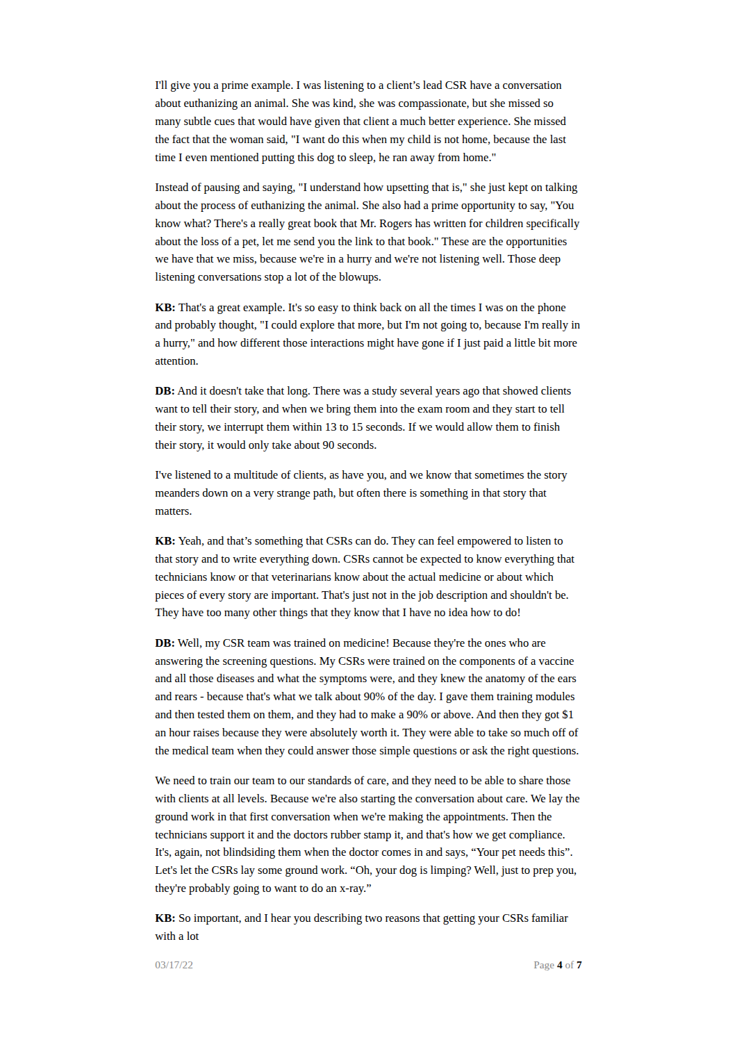I'll give you a prime example. I was listening to a client’s lead CSR have a conversation about euthanizing an animal. She was kind, she was compassionate, but she missed so many subtle cues that would have given that client a much better experience. She missed the fact that the woman said, "I want do this when my child is not home, because the last time I even mentioned putting this dog to sleep, he ran away from home."
Instead of pausing and saying, "I understand how upsetting that is," she just kept on talking about the process of euthanizing the animal. She also had a prime opportunity to say, "You know what? There's a really great book that Mr. Rogers has written for children specifically about the loss of a pet, let me send you the link to that book." These are the opportunities we have that we miss, because we're in a hurry and we're not listening well. Those deep listening conversations stop a lot of the blowups.
KB: That's a great example. It's so easy to think back on all the times I was on the phone and probably thought, "I could explore that more, but I'm not going to, because I'm really in a hurry," and how different those interactions might have gone if I just paid a little bit more attention.
DB: And it doesn't take that long. There was a study several years ago that showed clients want to tell their story, and when we bring them into the exam room and they start to tell their story, we interrupt them within 13 to 15 seconds. If we would allow them to finish their story, it would only take about 90 seconds.
I've listened to a multitude of clients, as have you, and we know that sometimes the story meanders down on a very strange path, but often there is something in that story that matters.
KB: Yeah, and that’s something that CSRs can do. They can feel empowered to listen to that story and to write everything down. CSRs cannot be expected to know everything that technicians know or that veterinarians know about the actual medicine or about which pieces of every story are important. That's just not in the job description and shouldn't be. They have too many other things that they know that I have no idea how to do!
DB: Well, my CSR team was trained on medicine! Because they're the ones who are answering the screening questions. My CSRs were trained on the components of a vaccine and all those diseases and what the symptoms were, and they knew the anatomy of the ears and rears - because that's what we talk about 90% of the day. I gave them training modules and then tested them on them, and they had to make a 90% or above. And then they got $1 an hour raises because they were absolutely worth it. They were able to take so much off of the medical team when they could answer those simple questions or ask the right questions.
We need to train our team to our standards of care, and they need to be able to share those with clients at all levels. Because we're also starting the conversation about care. We lay the ground work in that first conversation when we're making the appointments. Then the technicians support it and the doctors rubber stamp it, and that's how we get compliance. It's, again, not blindsiding them when the doctor comes in and says, “Your pet needs this”. Let's let the CSRs lay some ground work. “Oh, your dog is limping? Well, just to prep you, they're probably going to want to do an x-ray.”
KB: So important, and I hear you describing two reasons that getting your CSRs familiar with a lot
03/17/22 Page 4 of 7